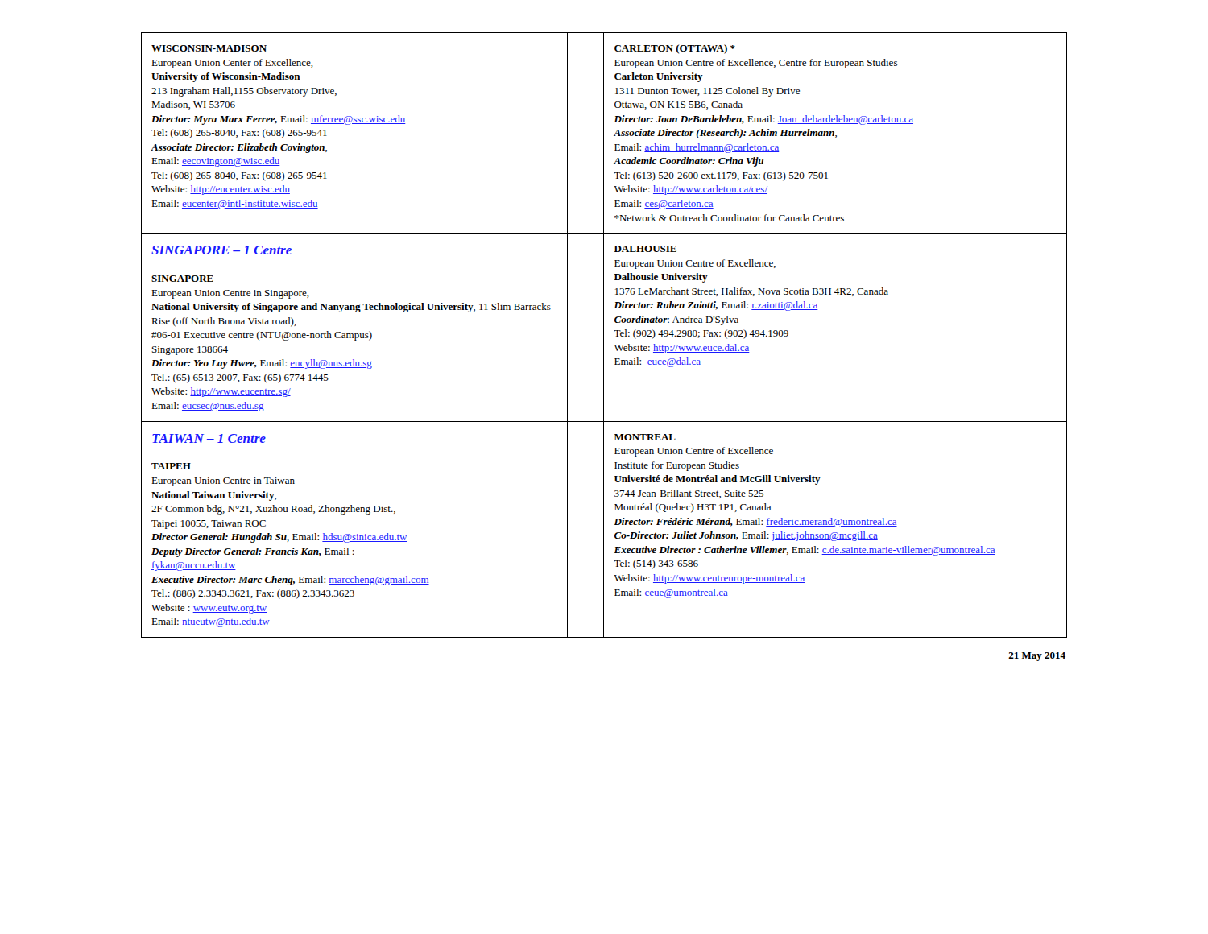| WISCONSIN-MADISON European Union Center of Excellence, University of Wisconsin-Madison 213 Ingraham Hall,1155 Observatory Drive, Madison, WI 53706 Director: Myra Marx Ferree, Email: mferree@ssc.wisc.edu Tel: (608) 265-8040, Fax: (608) 265-9541 Associate Director: Elizabeth Covington , Email: eecovington@wisc.edu Tel: (608) 265-8040, Fax: (608) 265-9541 Website: http://eucenter.wisc.edu Email: eucenter@intl-institute.wisc.edu | | CARLETON (OTTAWA) * European Union Centre of Excellence, Centre for European Studies Carleton University 1311 Dunton Tower, 1125 Colonel By Drive Ottawa, ON K1S 5B6, Canada Director: Joan DeBardeleben, Email: Joan_debardeleben@carleton.ca Associate Director (Research): Achim Hurrelmann , Email: achim_hurrelmann@carleton.ca Academic Coordinator: Crina Viju Tel: (613) 520-2600 ext.1179, Fax: (613) 520-7501 Website: http://www.carleton.ca/ces/ Email: ces@carleton.ca *Network & Outreach Coordinator for Canada Centres |
| SINGAPORE – 1 Centre SINGAPORE European Union Centre in Singapore, National University of Singapore and Nanyang Technological University , 11 Slim Barracks Rise (off North Buona Vista road), #06-01 Executive centre (NTU@one-north Campus) Singapore 138664 Director: Yeo Lay Hwee, Email: eucylh@nus.edu.sg Tel.: (65) 6513 2007, Fax: (65) 6774 1445 Website: http://www.eucentre.sg/ Email: eucsec@nus.edu.sg | | DALHOUSIE European Union Centre of Excellence, Dalhousie University 1376 LeMarchant Street, Halifax, Nova Scotia B3H 4R2, Canada Director: Ruben Zaiotti, Email: r.zaiotti@dal.ca Coordinator : Andrea D'Sylva Tel: (902) 494.2980; Fax: (902) 494.1909 Website: http://www.euce.dal.ca Email: euce@dal.ca |
| TAIWAN – 1 Centre TAIPEH European Union Centre in Taiwan National Taiwan University , 2F Common bdg, N°21, Xuzhou Road, Zhongzheng Dist., Taipei 10055, Taiwan ROC Director General: Hungdah Su , Email: hdsu@sinica.edu.tw Deputy Director General: Francis Kan, Email : fykan@nccu.edu.tw Executive Director: Marc Cheng, Email: marccheng@gmail.com Tel.: (886) 2.3343.3621, Fax: (886) 2.3343.3623 Website : www.eutw.org.tw Email: ntueutw@ntu.edu.tw | | MONTREAL European Union Centre of Excellence Institute for European Studies Université de Montréal and McGill University 3744 Jean-Brillant Street, Suite 525 Montréal (Quebec) H3T 1P1, Canada Director: Frédéric Mérand, Email: frederic.merand@umontreal.ca Co-Director: Juliet Johnson, Email: juliet.johnson@mcgill.ca Executive Director : Catherine Villemer , Email: c.de.sainte.marie-villemer@umontreal.ca Tel: (514) 343-6586 Website: http://www.centreurope-montreal.ca Email: ceue@umontreal.ca |
21 May 2014